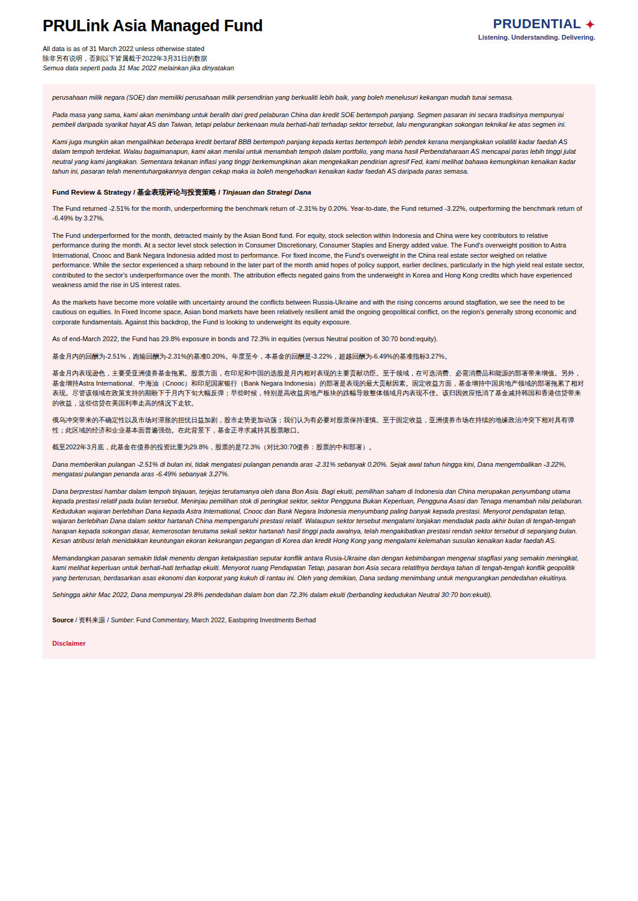PRULink Asia Managed Fund
PRUDENTIAL✦
Listening. Understanding. Delivering.
All data is as of 31 March 2022 unless otherwise stated
除非另有说明，否则以下皆属截于2022年3月31日的数据
Semua data seperti pada 31 Mac 2022 melainkan jika dinyatakan
perusahaan milik negara (SOE) dan memiliki perusahaan milik persendirian yang berkualiti lebih baik, yang boleh menelusuri kekangan mudah tunai semasa.
Pada masa yang sama, kami akan menimbang untuk beralih dari gred pelaburan China dan kredit SOE bertempoh panjang. Segmen pasaran ini secara tradisinya mempunyai pembeli daripada syarikat hayat AS dan Taiwan, tetapi pelabur berkenaan mula berhati-hati terhadap sektor tersebut, lalu mengurangkan sokongan teknikal ke atas segmen ini.
Kami juga mungkin akan mengalihkan beberapa kredit bertaraf BBB bertempoh panjang kepada kertas bertempoh lebih pendek kerana menjangkakan volatiliti kadar faedah AS dalam tempoh terdekat. Walau bagaimanapun, kami akan menilai untuk menambah tempoh dalam portfolio, yang mana hasil Perbendaharaan AS mencapai paras lebih tinggi julat neutral yang kami jangkakan. Sementara tekanan inflasi yang tinggi berkemungkinan akan mengekalkan pendirian agresif Fed, kami melihat bahawa kemungkinan kenaikan kadar tahun ini, pasaran telah menentuhargakannya dengan cekap maka ia boleh mengehadkan kenaikan kadar faedah AS daripada paras semasa.
Fund Review & Strategy / 基金表现评论与投资策略 / Tinjauan dan Strategi Dana
The Fund returned -2.51% for the month, underperforming the benchmark return of -2.31% by 0.20%. Year-to-date, the Fund returned -3.22%, outperforming the benchmark return of -6.49% by 3.27%.
The Fund underperformed for the month, detracted mainly by the Asian Bond fund. For equity, stock selection within Indonesia and China were key contributors to relative performance during the month. At a sector level stock selection in Consumer Discretionary, Consumer Staples and Energy added value. The Fund's overweight position to Astra International, Cnooc and Bank Negara Indonesia added most to performance. For fixed income, the Fund's overweight in the China real estate sector weighed on relative performance. While the sector experienced a sharp rebound in the later part of the month amid hopes of policy support, earlier declines, particularly in the high yield real estate sector, contributed to the sector's underperformance over the month. The attribution effects negated gains from the underweight in Korea and Hong Kong credits which have experienced weakness amid the rise in US interest rates.
As the markets have become more volatile with uncertainty around the conflicts between Russia-Ukraine and with the rising concerns around stagflation, we see the need to be cautious on equities. In Fixed Income space, Asian bond markets have been relatively resilient amid the ongoing geopolitical conflict, on the region's generally strong economic and corporate fundamentals. Against this backdrop, the Fund is looking to underweight its equity exposure.
As of end-March 2022, the Fund has 29.8% exposure in bonds and 72.3% in equities (versus Neutral position of 30:70 bond:equity).
基金月内的回酬为-2.51%，跑输回酬为-2.31%的基准0.20%。年度至今，本基金的回酬是-3.22%，超越回酬为-6.49%的基准指标3.27%。
基金月内表现逊色，主要受亚洲债券基金拖累。股票方面，在印尼和中国的选股是月内相对表现的主要贡献功臣。至于领域，在可选消费、必需消费品和能源的部署带来增值。另外，基金增持Astra International、中海油（Cnooc）和印尼国家银行（Bank Negara Indonesia）的部署是表现的最大贡献因素。固定收益方面，基金增持中国房地产领域的部署拖累了相对表现。尽管该领域在政策支持的期盼下于月内下旬大幅反弹；早些时候，特别是高收益房地产板块的跌幅导致整体领域月内表现不佳。该归因效应抵消了基金减持韩国和香港信贷带来的收益，这些信贷在美国利率走高的情况下走软。
俄乌冲突带来的不确定性以及市场对滞胀的担忧日益加剧，股市走势更加动荡；我们认为有必要对股票保持谨慎。至于固定收益，亚洲债券市场在持续的地缘政治冲突下相对具有弹性；此区域的经济和企业基本面普遍强劲。在此背景下，基金正寻求减持其股票敞口。
截至2022年3月底，此基金在债券的投资比重为29.8%，股票的是72.3%（对比30:70债券：股票的中和部署）。
Dana memberikan pulangan -2.51% di bulan ini, tidak mengatasi pulangan penanda aras -2.31% sebanyak 0.20%. Sejak awal tahun hingga kini, Dana mengembalikan -3.22%, mengatasi pulangan penanda aras -6.49% sebanyak 3.27%.
Dana berprestasi hambar dalam tempoh tinjauan, terjejas terutamanya oleh dana Bon Asia. Bagi ekuiti, pemilihan saham di Indonesia dan China merupakan penyumbang utama kepada prestasi relatif pada bulan tersebut. Meninjau pemilihan stok di peringkat sektor, sektor Pengguna Bukan Keperluan, Pengguna Asasi dan Tenaga menambah nilai pelaburan. Kedudukan wajaran berlebihan Dana kepada Astra International, Cnooc dan Bank Negara Indonesia menyumbang paling banyak kepada prestasi. Menyorot pendapatan tetap, wajaran berlebihan Dana dalam sektor hartanah China mempengaruhi prestasi relatif. Walaupun sektor tersebut mengalami lonjakan mendadak pada akhir bulan di tengah-tengah harapan kepada sokongan dasar, kemerosotan terutama sekali sektor hartanah hasil tinggi pada awalnya, telah mengakibatkan prestasi rendah sektor tersebut di sepanjang bulan. Kesan atribusi telah menidakkan keuntungan ekoran kekurangan pegangan di Korea dan kredit Hong Kong yang mengalami kelemahan susulan kenaikan kadar faedah AS.
Memandangkan pasaran semakin tidak menentu dengan ketakpastian seputar konflik antara Rusia-Ukraine dan dengan kebimbangan mengenai stagflasi yang semakin meningkat, kami melihat keperluan untuk berhati-hati terhadap ekuiti. Menyorot ruang Pendapatan Tetap, pasaran bon Asia secara relatifnya berdaya tahan di tengah-tengah konflik geopolitik yang berterusan, berdasarkan asas ekonomi dan korporat yang kukuh di rantau ini. Oleh yang demikian, Dana sedang menimbang untuk mengurangkan pendedahan ekuitinya.
Sehingga akhir Mac 2022, Dana mempunyai 29.8% pendedahan dalam bon dan 72.3% dalam ekuiti (berbanding kedudukan Neutral 30:70 bon:ekuiti).
Source / 资料来源 / Sumber: Fund Commentary, March 2022, Eastspring Investments Berhad
Disclaimer